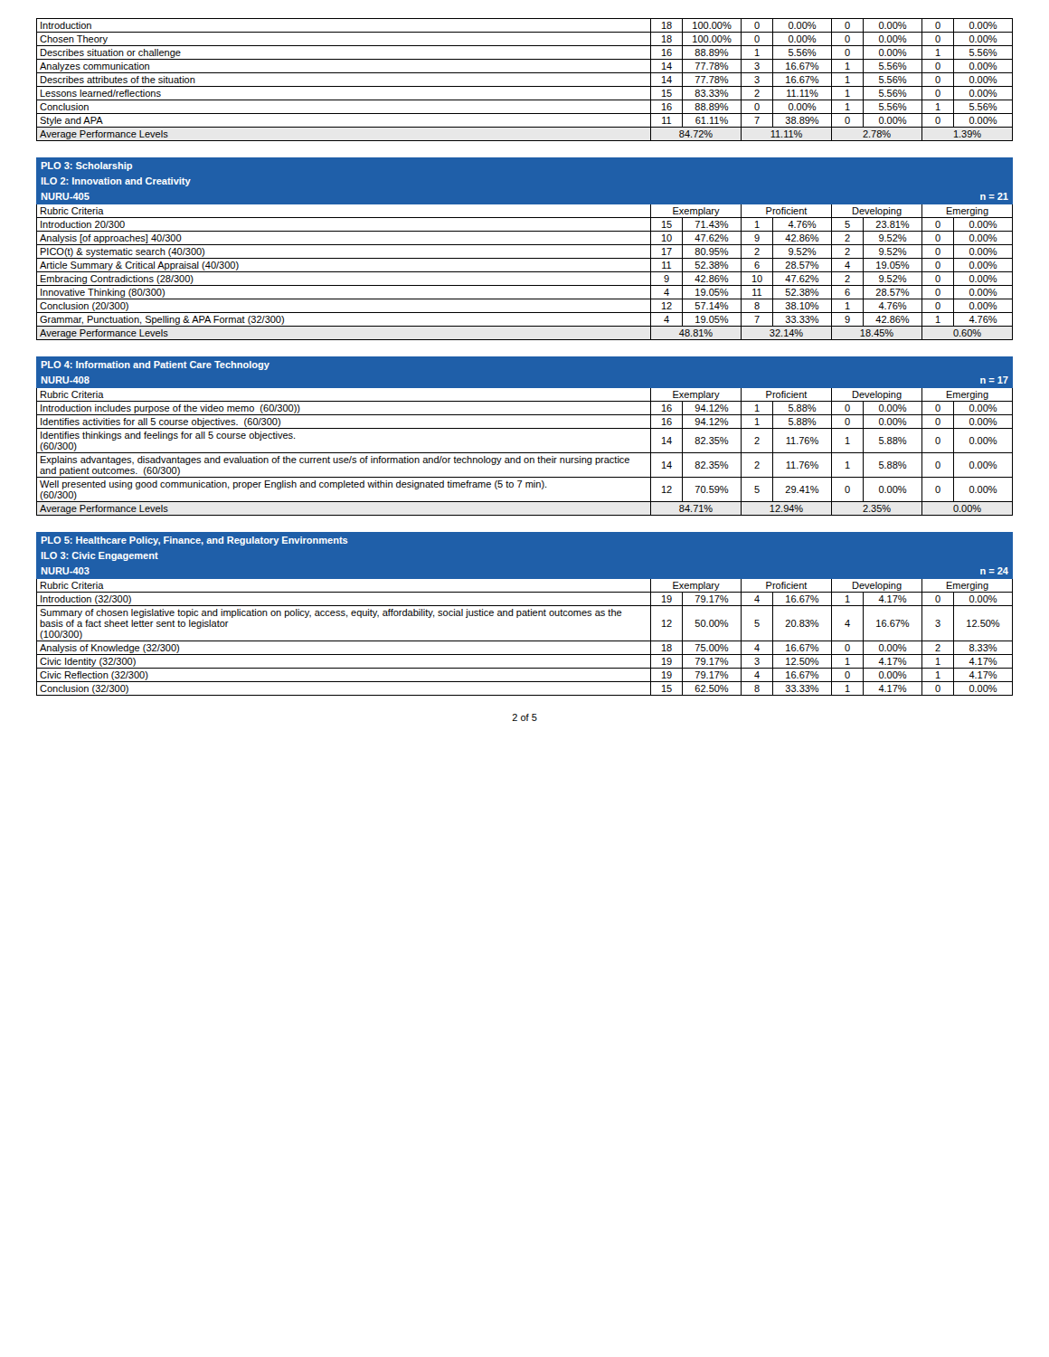| Introduction | 18 | 100.00% | 0 | 0.00% | 0 | 0.00% | 0 | 0.00% |
| Chosen Theory | 18 | 100.00% | 0 | 0.00% | 0 | 0.00% | 0 | 0.00% |
| Describes situation or challenge | 16 | 88.89% | 1 | 5.56% | 0 | 0.00% | 1 | 5.56% |
| Analyzes communication | 14 | 77.78% | 3 | 16.67% | 1 | 5.56% | 0 | 0.00% |
| Describes attributes of the situation | 14 | 77.78% | 3 | 16.67% | 1 | 5.56% | 0 | 0.00% |
| Lessons learned/reflections | 15 | 83.33% | 2 | 11.11% | 1 | 5.56% | 0 | 0.00% |
| Conclusion | 16 | 88.89% | 0 | 0.00% | 1 | 5.56% | 1 | 5.56% |
| Style and APA | 11 | 61.11% | 7 | 38.89% | 0 | 0.00% | 0 | 0.00% |
| Average Performance Levels | 84.72% | 11.11% | 2.78% | 1.39% |
| PLO 3: Scholarship |
| ILO 2: Innovation and Creativity |
| NURU-405 | n = 21 |
| Rubric Criteria | Exemplary | Proficient | Developing | Emerging |
| Introduction 20/300 | 15 | 71.43% | 1 | 4.76% | 5 | 23.81% | 0 | 0.00% |
| Analysis [of approaches] 40/300 | 10 | 47.62% | 9 | 42.86% | 2 | 9.52% | 0 | 0.00% |
| PICO(t) & systematic search (40/300) | 17 | 80.95% | 2 | 9.52% | 2 | 9.52% | 0 | 0.00% |
| Article Summary & Critical Appraisal (40/300) | 11 | 52.38% | 6 | 28.57% | 4 | 19.05% | 0 | 0.00% |
| Embracing Contradictions (28/300) | 9 | 42.86% | 10 | 47.62% | 2 | 9.52% | 0 | 0.00% |
| Innovative Thinking (80/300) | 4 | 19.05% | 11 | 52.38% | 6 | 28.57% | 0 | 0.00% |
| Conclusion (20/300) | 12 | 57.14% | 8 | 38.10% | 1 | 4.76% | 0 | 0.00% |
| Grammar, Punctuation, Spelling & APA Format (32/300) | 4 | 19.05% | 7 | 33.33% | 9 | 42.86% | 1 | 4.76% |
| Average Performance Levels | 48.81% | 32.14% | 18.45% | 0.60% |
| PLO 4: Information and Patient Care Technology |
| NURU-408 | n = 17 |
| Rubric Criteria | Exemplary | Proficient | Developing | Emerging |
| Introduction includes purpose of the video memo (60/300)) | 16 | 94.12% | 1 | 5.88% | 0 | 0.00% | 0 | 0.00% |
| Identifies activities for all 5 course objectives. (60/300) | 16 | 94.12% | 1 | 5.88% | 0 | 0.00% | 0 | 0.00% |
| Identifies thinkings and feelings for all 5 course objectives. (60/300) | 14 | 82.35% | 2 | 11.76% | 1 | 5.88% | 0 | 0.00% |
| Explains advantages, disadvantages and evaluation of the current use/s of information and/or technology and on their nursing practice and patient outcomes. (60/300) | 14 | 82.35% | 2 | 11.76% | 1 | 5.88% | 0 | 0.00% |
| Well presented using good communication, proper English and completed within designated timeframe (5 to 7 min). (60/300) | 12 | 70.59% | 5 | 29.41% | 0 | 0.00% | 0 | 0.00% |
| Average Performance Levels | 84.71% | 12.94% | 2.35% | 0.00% |
| PLO 5: Healthcare Policy, Finance, and Regulatory Environments |
| ILO 3: Civic Engagement |
| NURU-403 | n = 24 |
| Rubric Criteria | Exemplary | Proficient | Developing | Emerging |
| Introduction (32/300) | 19 | 79.17% | 4 | 16.67% | 1 | 4.17% | 0 | 0.00% |
| Summary of chosen legislative topic and implication on policy, access, equity, affordability, social justice and patient outcomes as the basis of a fact sheet letter sent to legislator (100/300) | 12 | 50.00% | 5 | 20.83% | 4 | 16.67% | 3 | 12.50% |
| Analysis of Knowledge (32/300) | 18 | 75.00% | 4 | 16.67% | 0 | 0.00% | 2 | 8.33% |
| Civic Identity (32/300) | 19 | 79.17% | 3 | 12.50% | 1 | 4.17% | 1 | 4.17% |
| Civic Reflection (32/300) | 19 | 79.17% | 4 | 16.67% | 0 | 0.00% | 1 | 4.17% |
| Conclusion (32/300) | 15 | 62.50% | 8 | 33.33% | 1 | 4.17% | 0 | 0.00% |
2 of 5